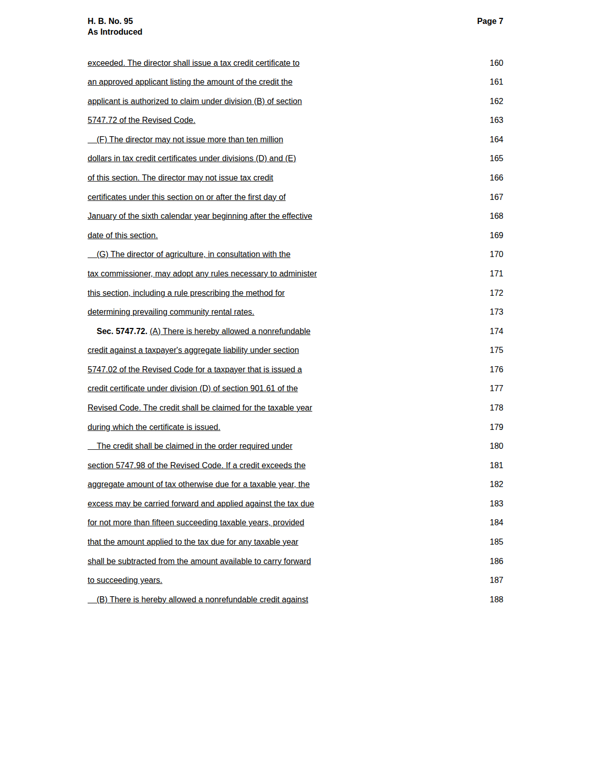H. B. No. 95
As Introduced
Page 7
exceeded. The director shall issue a tax credit certificate to 160
an approved applicant listing the amount of the credit the 161
applicant is authorized to claim under division (B) of section 162
5747.72 of the Revised Code. 163
(F) The director may not issue more than ten million 164
dollars in tax credit certificates under divisions (D) and (E) 165
of this section. The director may not issue tax credit 166
certificates under this section on or after the first day of 167
January of the sixth calendar year beginning after the effective 168
date of this section. 169
(G) The director of agriculture, in consultation with the 170
tax commissioner, may adopt any rules necessary to administer 171
this section, including a rule prescribing the method for 172
determining prevailing community rental rates. 173
Sec. 5747.72. (A) There is hereby allowed a nonrefundable 174
credit against a taxpayer's aggregate liability under section 175
5747.02 of the Revised Code for a taxpayer that is issued a 176
credit certificate under division (D) of section 901.61 of the 177
Revised Code. The credit shall be claimed for the taxable year 178
during which the certificate is issued. 179
The credit shall be claimed in the order required under 180
section 5747.98 of the Revised Code. If a credit exceeds the 181
aggregate amount of tax otherwise due for a taxable year, the 182
excess may be carried forward and applied against the tax due 183
for not more than fifteen succeeding taxable years, provided 184
that the amount applied to the tax due for any taxable year 185
shall be subtracted from the amount available to carry forward 186
to succeeding years. 187
(B) There is hereby allowed a nonrefundable credit against 188